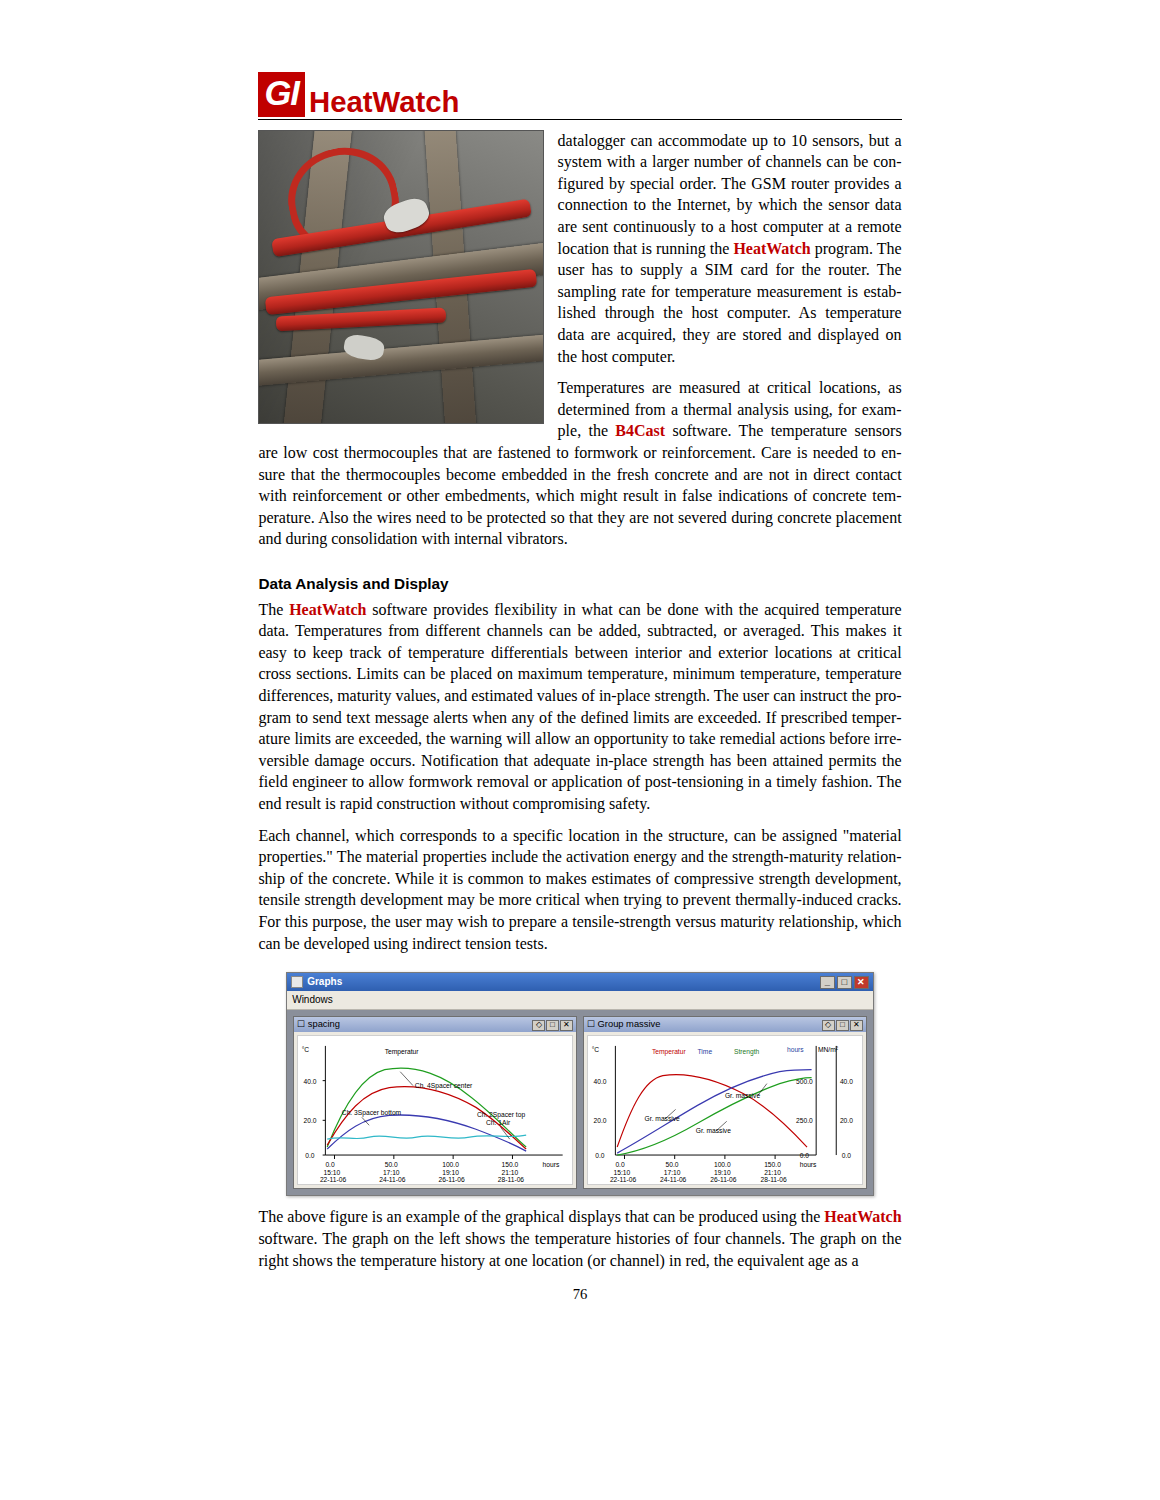GI
HeatWatch
datalogger can accommodate up to 10 sensors, but a system with a larger number of channels can be configured by special order. The GSM router provides a connection to the Internet, by which the sensor data are sent continuously to a host computer at a remote location that is running the HeatWatch program. The user has to supply a SIM card for the router. The sampling rate for temperature measurement is established through the host computer. As temperature data are acquired, they are stored and displayed on the host computer.
Temperatures are measured at critical locations, as determined from a thermal analysis using, for example, the B4Cast software. The temperature sensors are low cost thermocouples that are fastened to formwork or reinforcement. Care is needed to ensure that the thermocouples become embedded in the fresh concrete and are not in direct contact with reinforcement or other embedments, which might result in false indications of concrete temperature. Also the wires need to be protected so that they are not severed during concrete placement and during consolidation with internal vibrators.
Data Analysis and Display
The HeatWatch software provides flexibility in what can be done with the acquired temperature data. Temperatures from different channels can be added, subtracted, or averaged. This makes it easy to keep track of temperature differentials between interior and exterior locations at critical cross sections. Limits can be placed on maximum temperature, minimum temperature, temperature differences, maturity values, and estimated values of in-place strength. The user can instruct the program to send text message alerts when any of the defined limits are exceeded. If prescribed temperature limits are exceeded, the warning will allow an opportunity to take remedial actions before irreversible damage occurs. Notification that adequate in-place strength has been attained permits the field engineer to allow formwork removal or application of post-tensioning in a timely fashion. The end result is rapid construction without compromising safety.
Each channel, which corresponds to a specific location in the structure, can be assigned "material properties." The material properties include the activation energy and the strength-maturity relationship of the concrete. While it is common to makes estimates of compressive strength development, tensile strength development may be more critical when trying to prevent thermally-induced cracks. For this purpose, the user may wish to prepare a tensile-strength versus maturity relationship, which can be developed using indirect tension tests.
Graphs _□✕
Windows
☐ spacing ◇□✕
°C 40.0 20.0 0.0 Temperatur 0.0 50.0 100.0 150.0 hours 15:10 17:10 19:10 21:10 22-11-06 24-11-06 26-11-06 28-11-06 Ch. 4Spacer center Ch. 3Spacer bottom Ch. 2Spacer top Ch. 1Air
☐ Group massive ◇□✕
°C 40.0 20.0 0.0 Temperatur Time Strength hours MN/m² 500.0 250.0 0.0 40.0 20.0 0.0 0.0 50.0 100.0 150.0 hours 15:10 17:10 19:10 21:10 22-11-06 24-11-06 26-11-06 28-11-06 Gr. massive Gr. massive Gr. massive
Example graphical displays produced by the HeatWatch software.
The above figure is an example of the graphical displays that can be produced using the HeatWatch software. The graph on the left shows the temperature histories of four channels. The graph on the right shows the temperature history at one location (or channel) in red, the equivalent age as a
76